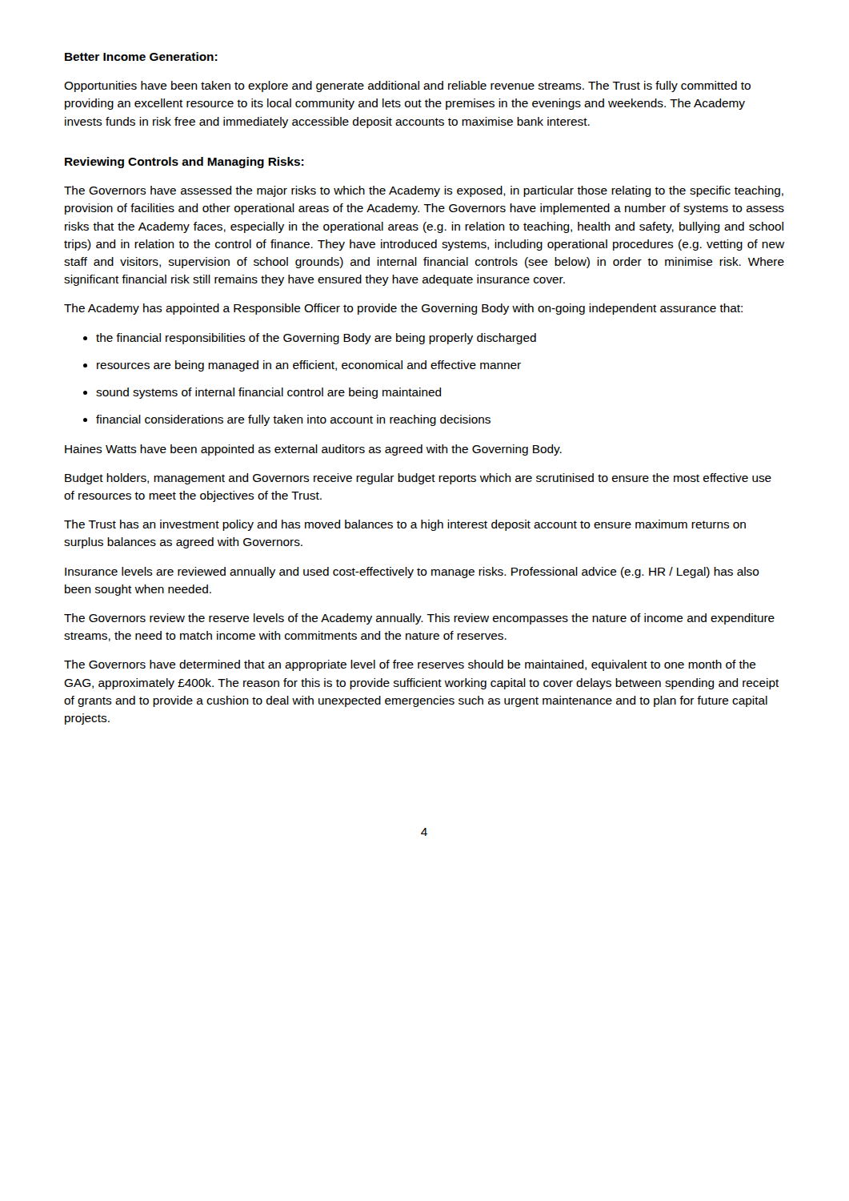Better Income Generation:
Opportunities have been taken to explore and generate additional and reliable revenue streams. The Trust is fully committed to providing an excellent resource to its local community and lets out the premises in the evenings and weekends. The Academy invests funds in risk free and immediately accessible deposit accounts to maximise bank interest.
Reviewing Controls and Managing Risks:
The Governors have assessed the major risks to which the Academy is exposed, in particular those relating to the specific teaching, provision of facilities and other operational areas of the Academy. The Governors have implemented a number of systems to assess risks that the Academy faces, especially in the operational areas (e.g. in relation to teaching, health and safety, bullying and school trips) and in relation to the control of finance. They have introduced systems, including operational procedures (e.g. vetting of new staff and visitors, supervision of school grounds) and internal financial controls (see below) in order to minimise risk. Where significant financial risk still remains they have ensured they have adequate insurance cover.
The Academy has appointed a Responsible Officer to provide the Governing Body with on-going independent assurance that:
the financial responsibilities of the Governing Body are being properly discharged
resources are being managed in an efficient, economical and effective manner
sound systems of internal financial control are being maintained
financial considerations are fully taken into account in reaching decisions
Haines Watts have been appointed as external auditors as agreed with the Governing Body.
Budget holders, management and Governors receive regular budget reports which are scrutinised to ensure the most effective use of resources to meet the objectives of the Trust.
The Trust has an investment policy and has moved balances to a high interest deposit account to ensure maximum returns on surplus balances as agreed with Governors.
Insurance levels are reviewed annually and used cost-effectively to manage risks. Professional advice (e.g. HR / Legal) has also been sought when needed.
The Governors review the reserve levels of the Academy annually. This review encompasses the nature of income and expenditure streams, the need to match income with commitments and the nature of reserves.
The Governors have determined that an appropriate level of free reserves should be maintained, equivalent to one month of the GAG, approximately £400k. The reason for this is to provide sufficient working capital to cover delays between spending and receipt of grants and to provide a cushion to deal with unexpected emergencies such as urgent maintenance and to plan for future capital projects.
4